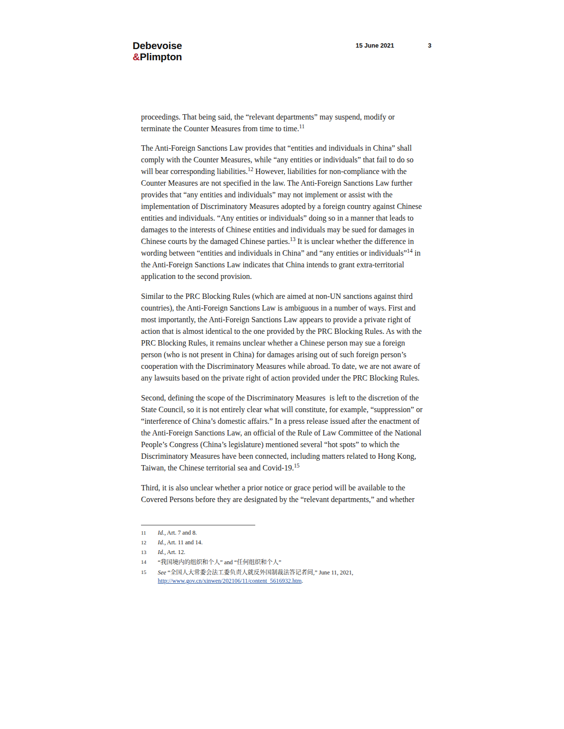Debevoise
&Plimpton
15 June 2021 3
proceedings. That being said, the “relevant departments” may suspend, modify or terminate the Counter Measures from time to time.11
The Anti-Foreign Sanctions Law provides that “entities and individuals in China” shall comply with the Counter Measures, while “any entities or individuals” that fail to do so will bear corresponding liabilities.12 However, liabilities for non-compliance with the Counter Measures are not specified in the law. The Anti-Foreign Sanctions Law further provides that “any entities and individuals” may not implement or assist with the implementation of Discriminatory Measures adopted by a foreign country against Chinese entities and individuals. “Any entities or individuals” doing so in a manner that leads to damages to the interests of Chinese entities and individuals may be sued for damages in Chinese courts by the damaged Chinese parties.13 It is unclear whether the difference in wording between “entities and individuals in China” and “any entities or individuals”14 in the Anti-Foreign Sanctions Law indicates that China intends to grant extra-territorial application to the second provision.
Similar to the PRC Blocking Rules (which are aimed at non-UN sanctions against third countries), the Anti-Foreign Sanctions Law is ambiguous in a number of ways. First and most importantly, the Anti-Foreign Sanctions Law appears to provide a private right of action that is almost identical to the one provided by the PRC Blocking Rules. As with the PRC Blocking Rules, it remains unclear whether a Chinese person may sue a foreign person (who is not present in China) for damages arising out of such foreign person’s cooperation with the Discriminatory Measures while abroad. To date, we are not aware of any lawsuits based on the private right of action provided under the PRC Blocking Rules.
Second, defining the scope of the Discriminatory Measures is left to the discretion of the State Council, so it is not entirely clear what will constitute, for example, “suppression” or “interference of China’s domestic affairs.” In a press release issued after the enactment of the Anti-Foreign Sanctions Law, an official of the Rule of Law Committee of the National People’s Congress (China’s legislature) mentioned several “hot spots” to which the Discriminatory Measures have been connected, including matters related to Hong Kong, Taiwan, the Chinese territorial sea and Covid-19.15
Third, it is also unclear whether a prior notice or grace period will be available to the Covered Persons before they are designated by the “relevant departments,” and whether
11 Id., Art. 7 and 8.
12 Id., Art. 11 and 14.
13 Id., Art. 12.
14“我国境内的组织和个人” and “任何组织和个人”
15 See “全国人大常委会法工委负责人就反外国制裁法答记者问,” June 11, 2021,
http://www.gov.cn/xinwen/202106/11/content_5616932.htm.